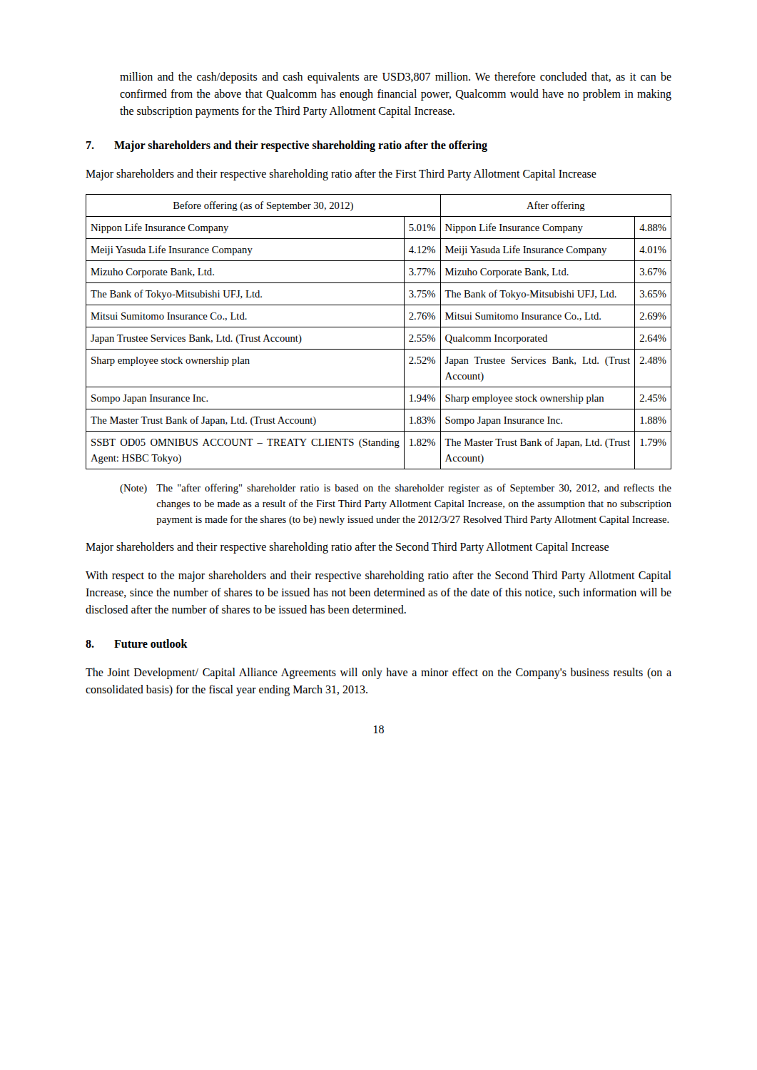million and the cash/deposits and cash equivalents are USD3,807 million. We therefore concluded that, as it can be confirmed from the above that Qualcomm has enough financial power, Qualcomm would have no problem in making the subscription payments for the Third Party Allotment Capital Increase.
7. Major shareholders and their respective shareholding ratio after the offering
Major shareholders and their respective shareholding ratio after the First Third Party Allotment Capital Increase
| Before offering (as of September 30, 2012) | After offering |
| --- | --- |
| Nippon Life Insurance Company | 5.01% | Nippon Life Insurance Company | 4.88% |
| Meiji Yasuda Life Insurance Company | 4.12% | Meiji Yasuda Life Insurance Company | 4.01% |
| Mizuho Corporate Bank, Ltd. | 3.77% | Mizuho Corporate Bank, Ltd. | 3.67% |
| The Bank of Tokyo-Mitsubishi UFJ, Ltd. | 3.75% | The Bank of Tokyo-Mitsubishi UFJ, Ltd. | 3.65% |
| Mitsui Sumitomo Insurance Co., Ltd. | 2.76% | Mitsui Sumitomo Insurance Co., Ltd. | 2.69% |
| Japan Trustee Services Bank, Ltd. (Trust Account) | 2.55% | Qualcomm Incorporated | 2.64% |
| Sharp employee stock ownership plan | 2.52% | Japan Trustee Services Bank, Ltd. (Trust Account) | 2.48% |
| Sompo Japan Insurance Inc. | 1.94% | Sharp employee stock ownership plan | 2.45% |
| The Master Trust Bank of Japan, Ltd. (Trust Account) | 1.83% | Sompo Japan Insurance Inc. | 1.88% |
| SSBT OD05 OMNIBUS ACCOUNT – TREATY CLIENTS (Standing Agent: HSBC Tokyo) | 1.82% | The Master Trust Bank of Japan, Ltd. (Trust Account) | 1.79% |
(Note) The "after offering" shareholder ratio is based on the shareholder register as of September 30, 2012, and reflects the changes to be made as a result of the First Third Party Allotment Capital Increase, on the assumption that no subscription payment is made for the shares (to be) newly issued under the 2012/3/27 Resolved Third Party Allotment Capital Increase.
Major shareholders and their respective shareholding ratio after the Second Third Party Allotment Capital Increase
With respect to the major shareholders and their respective shareholding ratio after the Second Third Party Allotment Capital Increase, since the number of shares to be issued has not been determined as of the date of this notice, such information will be disclosed after the number of shares to be issued has been determined.
8. Future outlook
The Joint Development/ Capital Alliance Agreements will only have a minor effect on the Company's business results (on a consolidated basis) for the fiscal year ending March 31, 2013.
18